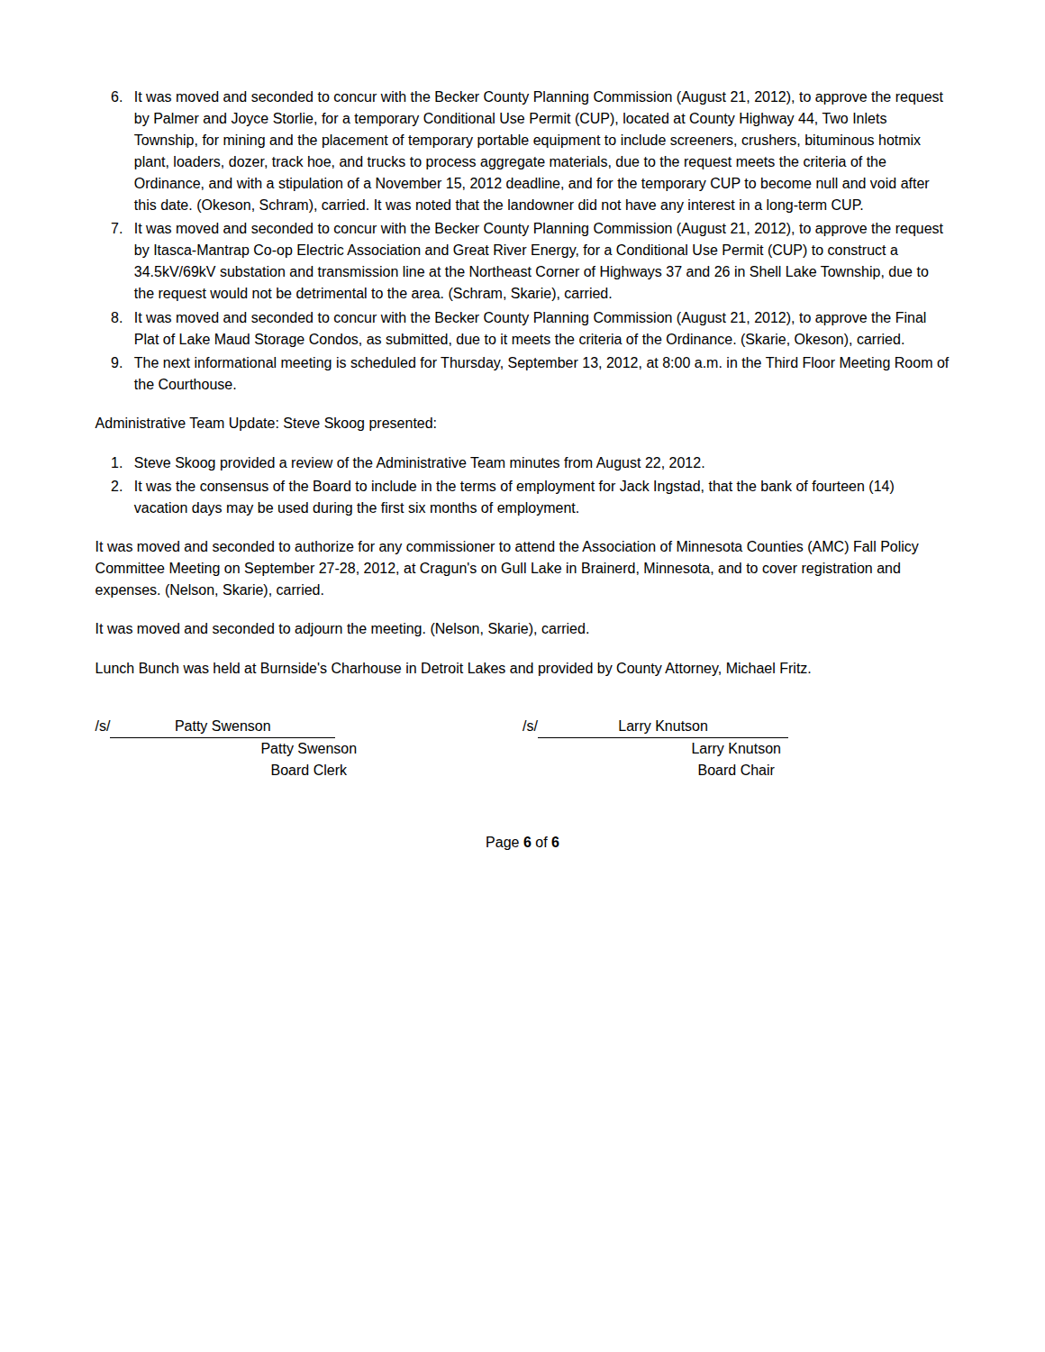It was moved and seconded to concur with the Becker County Planning Commission (August 21, 2012), to approve the request by Palmer and Joyce Storlie, for a temporary Conditional Use Permit (CUP), located at County Highway 44, Two Inlets Township, for mining and the placement of temporary portable equipment to include screeners, crushers, bituminous hotmix plant, loaders, dozer, track hoe, and trucks to process aggregate materials, due to the request meets the criteria of the Ordinance, and with a stipulation of a November 15, 2012 deadline, and for the temporary CUP to become null and void after this date. (Okeson, Schram), carried. It was noted that the landowner did not have any interest in a long-term CUP.
It was moved and seconded to concur with the Becker County Planning Commission (August 21, 2012), to approve the request by Itasca-Mantrap Co-op Electric Association and Great River Energy, for a Conditional Use Permit (CUP) to construct a 34.5kV/69kV substation and transmission line at the Northeast Corner of Highways 37 and 26 in Shell Lake Township, due to the request would not be detrimental to the area. (Schram, Skarie), carried.
It was moved and seconded to concur with the Becker County Planning Commission (August 21, 2012), to approve the Final Plat of Lake Maud Storage Condos, as submitted, due to it meets the criteria of the Ordinance. (Skarie, Okeson), carried.
The next informational meeting is scheduled for Thursday, September 13, 2012, at 8:00 a.m. in the Third Floor Meeting Room of the Courthouse.
Administrative Team Update: Steve Skoog presented:
Steve Skoog provided a review of the Administrative Team minutes from August 22, 2012.
It was the consensus of the Board to include in the terms of employment for Jack Ingstad, that the bank of fourteen (14) vacation days may be used during the first six months of employment.
It was moved and seconded to authorize for any commissioner to attend the Association of Minnesota Counties (AMC) Fall Policy Committee Meeting on September 27-28, 2012, at Cragun's on Gull Lake in Brainerd, Minnesota, and to cover registration and expenses. (Nelson, Skarie), carried.
It was moved and seconded to adjourn the meeting. (Nelson, Skarie), carried.
Lunch Bunch was held at Burnside's Charhouse in Detroit Lakes and provided by County Attorney, Michael Fritz.
| /s/ Patty Swenson Patty Swenson Board Clerk | /s/ Larry Knutson Larry Knutson Board Chair |
Page 6 of 6